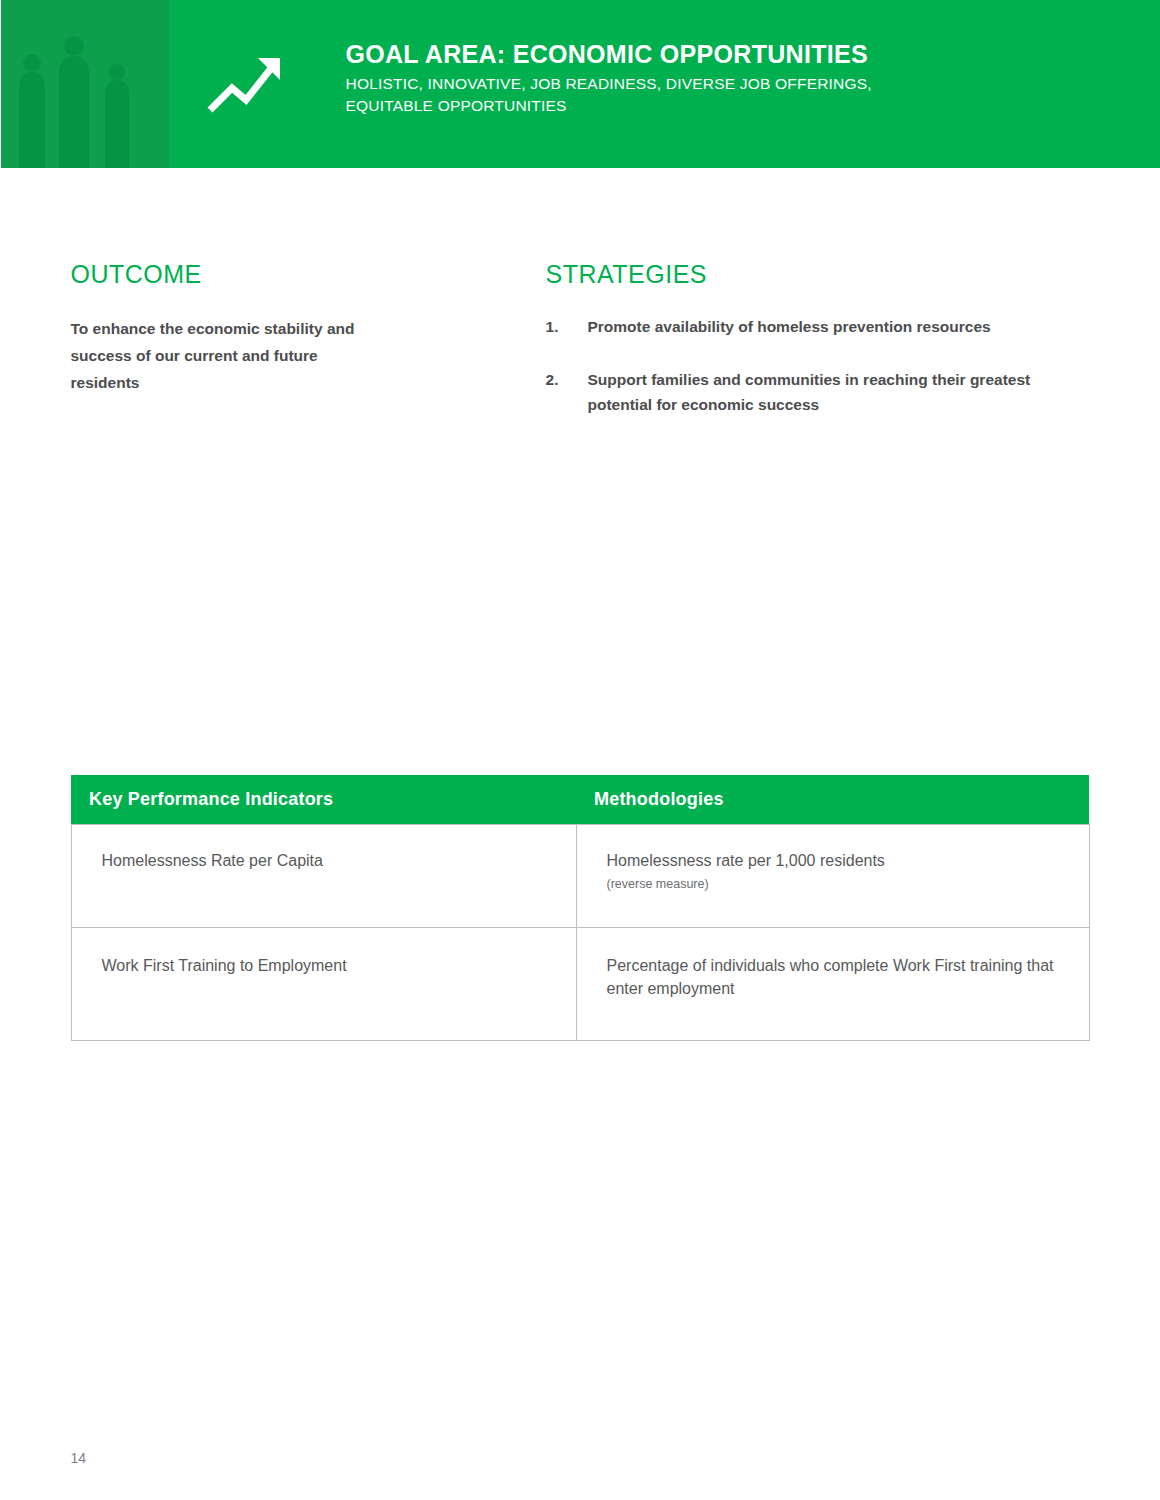GOAL AREA: ECONOMIC OPPORTUNITIES
HOLISTIC, INNOVATIVE, JOB READINESS, DIVERSE JOB OFFERINGS,
EQUITABLE OPPORTUNITIES
OUTCOME
To enhance the economic stability and success of our current and future residents
STRATEGIES
Promote availability of homeless prevention resources
Support families and communities in reaching their greatest potential for economic success
| Key Performance Indicators | Methodologies |
| --- | --- |
| Homelessness Rate per Capita | Homelessness rate per 1,000 residents (reverse measure) |
| Work First Training to Employment | Percentage of individuals who complete Work First training that enter employment |
14